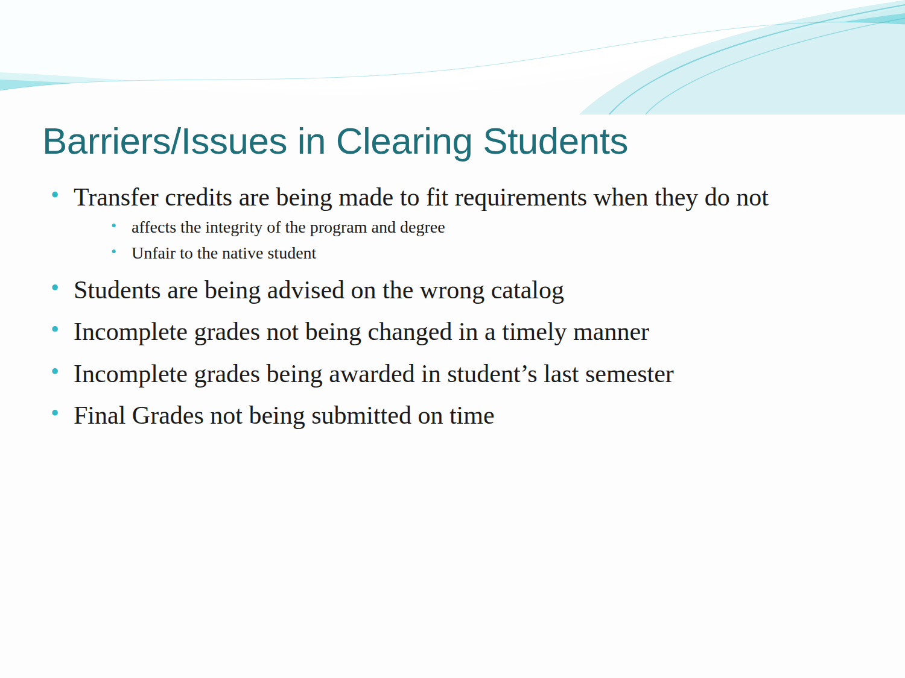Barriers/Issues in Clearing Students
Transfer credits are being made to fit requirements when they do not
affects the integrity of the program and degree
Unfair to the native student
Students are being advised on the wrong catalog
Incomplete grades not being changed in a timely manner
Incomplete grades being awarded in student’s last semester
Final Grades not being submitted on time